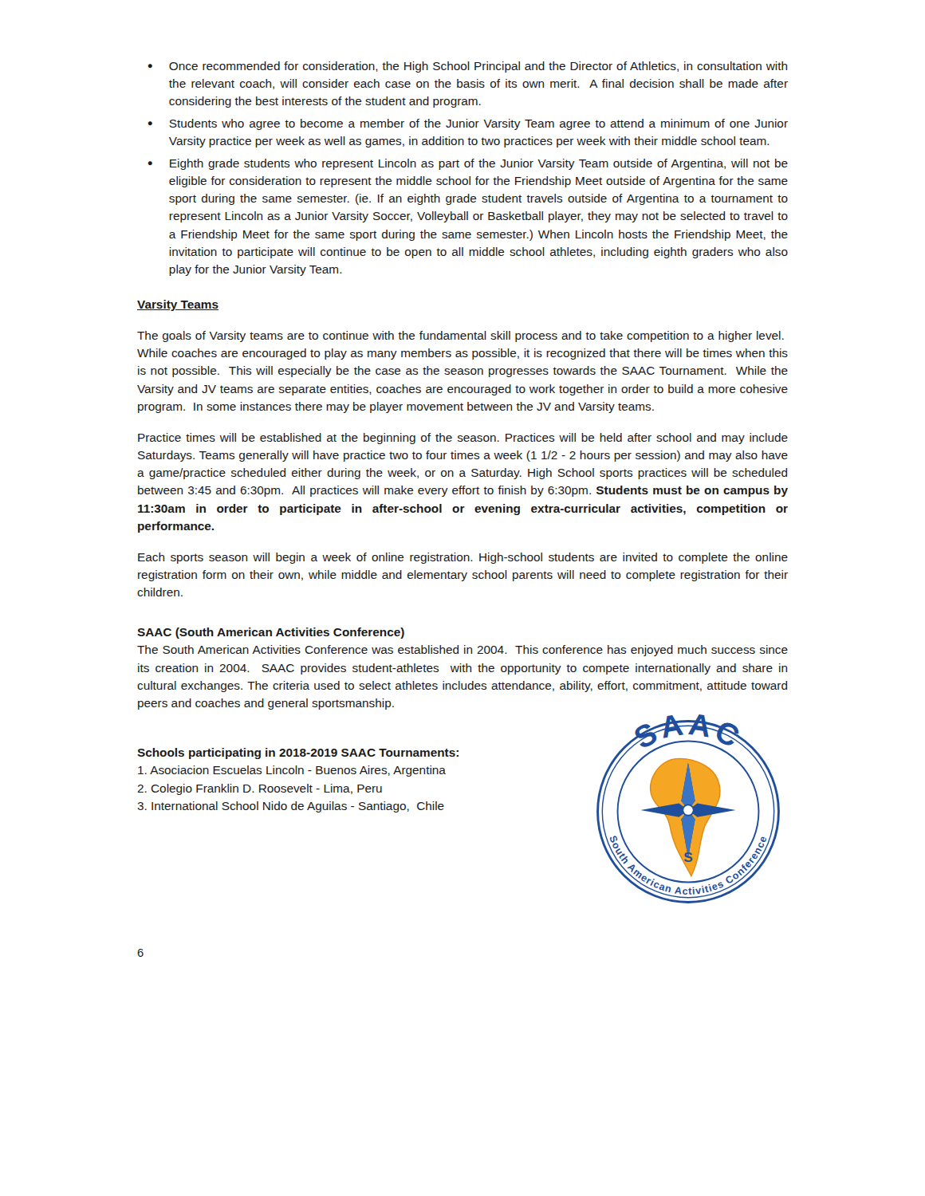Once recommended for consideration, the High School Principal and the Director of Athletics, in consultation with the relevant coach, will consider each case on the basis of its own merit. A final decision shall be made after considering the best interests of the student and program.
Students who agree to become a member of the Junior Varsity Team agree to attend a minimum of one Junior Varsity practice per week as well as games, in addition to two practices per week with their middle school team.
Eighth grade students who represent Lincoln as part of the Junior Varsity Team outside of Argentina, will not be eligible for consideration to represent the middle school for the Friendship Meet outside of Argentina for the same sport during the same semester. (ie. If an eighth grade student travels outside of Argentina to a tournament to represent Lincoln as a Junior Varsity Soccer, Volleyball or Basketball player, they may not be selected to travel to a Friendship Meet for the same sport during the same semester.) When Lincoln hosts the Friendship Meet, the invitation to participate will continue to be open to all middle school athletes, including eighth graders who also play for the Junior Varsity Team.
Varsity Teams
The goals of Varsity teams are to continue with the fundamental skill process and to take competition to a higher level. While coaches are encouraged to play as many members as possible, it is recognized that there will be times when this is not possible. This will especially be the case as the season progresses towards the SAAC Tournament. While the Varsity and JV teams are separate entities, coaches are encouraged to work together in order to build a more cohesive program. In some instances there may be player movement between the JV and Varsity teams.
Practice times will be established at the beginning of the season. Practices will be held after school and may include Saturdays. Teams generally will have practice two to four times a week (1 1/2 - 2 hours per session) and may also have a game/practice scheduled either during the week, or on a Saturday. High School sports practices will be scheduled between 3:45 and 6:30pm. All practices will make every effort to finish by 6:30pm. Students must be on campus by 11:30am in order to participate in after-school or evening extra-curricular activities, competition or performance.
Each sports season will begin a week of online registration. High-school students are invited to complete the online registration form on their own, while middle and elementary school parents will need to complete registration for their children.
SAAC (South American Activities Conference)
The South American Activities Conference was established in 2004. This conference has enjoyed much success since its creation in 2004. SAAC provides student-athletes with the opportunity to compete internationally and share in cultural exchanges. The criteria used to select athletes includes attendance, ability, effort, commitment, attitude toward peers and coaches and general sportsmanship.
Schools participating in 2018-2019 SAAC Tournaments:
1. Asociacion Escuelas Lincoln - Buenos Aires, Argentina
2. Colegio Franklin D. Roosevelt - Lima, Peru
3. International School Nido de Aguilas - Santiago, Chile
SAAC South American Activities Conference S
6